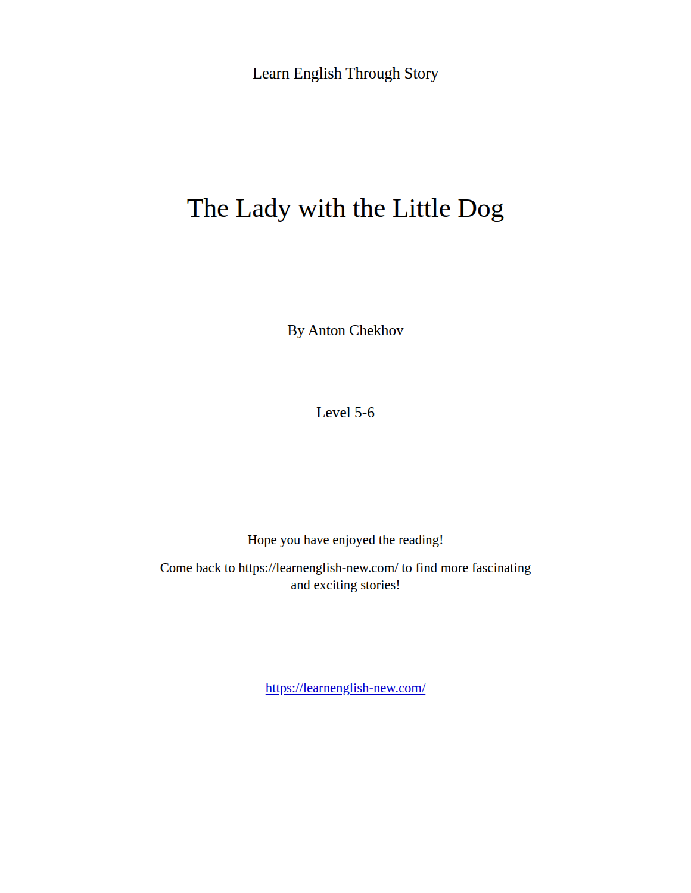Learn English Through Story
The Lady with the Little Dog
By Anton Chekhov
Level 5-6
Hope you have enjoyed the reading!
Come back to https://learnenglish-new.com/ to find more fascinating and exciting stories!
https://learnenglish-new.com/